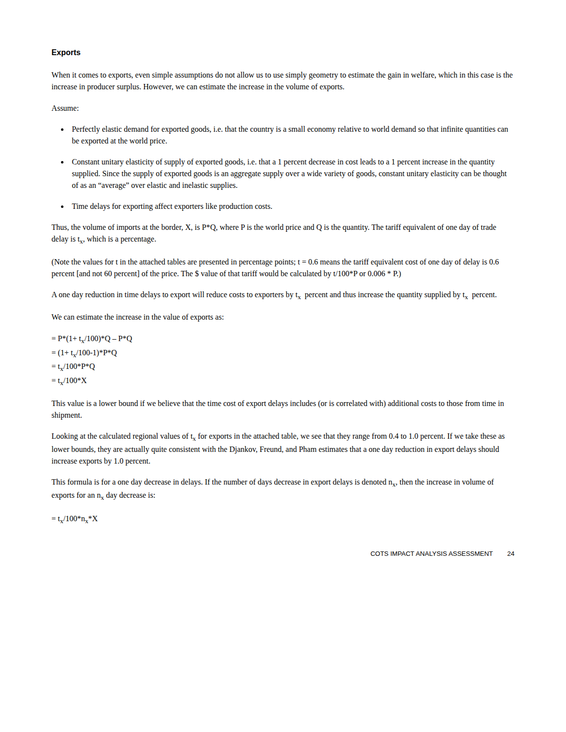Exports
When it comes to exports, even simple assumptions do not allow us to use simply geometry to estimate the gain in welfare, which in this case is the increase in producer surplus. However, we can estimate the increase in the volume of exports.
Assume:
Perfectly elastic demand for exported goods, i.e. that the country is a small economy relative to world demand so that infinite quantities can be exported at the world price.
Constant unitary elasticity of supply of exported goods, i.e. that a 1 percent decrease in cost leads to a 1 percent increase in the quantity supplied. Since the supply of exported goods is an aggregate supply over a wide variety of goods, constant unitary elasticity can be thought of as an “average” over elastic and inelastic supplies.
Time delays for exporting affect exporters like production costs.
Thus, the volume of imports at the border, X, is P*Q, where P is the world price and Q is the quantity. The tariff equivalent of one day of trade delay is tx, which is a percentage.
(Note the values for t in the attached tables are presented in percentage points; t = 0.6 means the tariff equivalent cost of one day of delay is 0.6 percent [and not 60 percent] of the price. The $ value of that tariff would be calculated by t/100*P or 0.006 * P.)
A one day reduction in time delays to export will reduce costs to exporters by tx percent and thus increase the quantity supplied by tx percent.
We can estimate the increase in the value of exports as:
= P*(1+ tx/100)*Q – P*Q
= (1+ tx/100-1)*P*Q
= tx/100*P*Q
= tx/100*X
This value is a lower bound if we believe that the time cost of export delays includes (or is correlated with) additional costs to those from time in shipment.
Looking at the calculated regional values of tx for exports in the attached table, we see that they range from 0.4 to 1.0 percent. If we take these as lower bounds, they are actually quite consistent with the Djankov, Freund, and Pham estimates that a one day reduction in export delays should increase exports by 1.0 percent.
This formula is for a one day decrease in delays. If the number of days decrease in export delays is denoted nx, then the increase in volume of exports for an nx day decrease is:
= tx/100*nx*X
COTS IMPACT ANALYSIS ASSESSMENT24